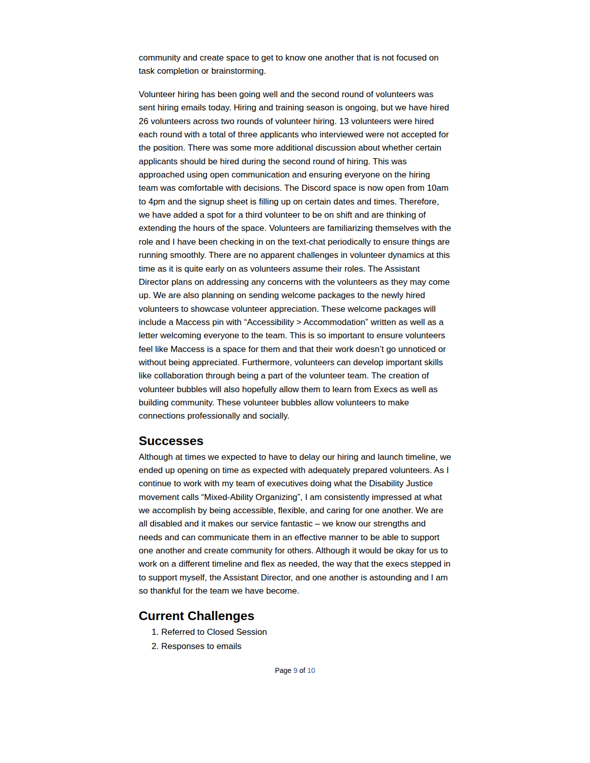community and create space to get to know one another that is not focused on task completion or brainstorming.
Volunteer hiring has been going well and the second round of volunteers was sent hiring emails today. Hiring and training season is ongoing, but we have hired 26 volunteers across two rounds of volunteer hiring. 13 volunteers were hired each round with a total of three applicants who interviewed were not accepted for the position. There was some more additional discussion about whether certain applicants should be hired during the second round of hiring. This was approached using open communication and ensuring everyone on the hiring team was comfortable with decisions. The Discord space is now open from 10am to 4pm and the signup sheet is filling up on certain dates and times. Therefore, we have added a spot for a third volunteer to be on shift and are thinking of extending the hours of the space. Volunteers are familiarizing themselves with the role and I have been checking in on the text-chat periodically to ensure things are running smoothly. There are no apparent challenges in volunteer dynamics at this time as it is quite early on as volunteers assume their roles. The Assistant Director plans on addressing any concerns with the volunteers as they may come up. We are also planning on sending welcome packages to the newly hired volunteers to showcase volunteer appreciation. These welcome packages will include a Maccess pin with “Accessibility > Accommodation” written as well as a letter welcoming everyone to the team. This is so important to ensure volunteers feel like Maccess is a space for them and that their work doesn’t go unnoticed or without being appreciated. Furthermore, volunteers can develop important skills like collaboration through being a part of the volunteer team. The creation of volunteer bubbles will also hopefully allow them to learn from Execs as well as building community. These volunteer bubbles allow volunteers to make connections professionally and socially.
Successes
Although at times we expected to have to delay our hiring and launch timeline, we ended up opening on time as expected with adequately prepared volunteers. As I continue to work with my team of executives doing what the Disability Justice movement calls “Mixed-Ability Organizing”, I am consistently impressed at what we accomplish by being accessible, flexible, and caring for one another. We are all disabled and it makes our service fantastic – we know our strengths and needs and can communicate them in an effective manner to be able to support one another and create community for others. Although it would be okay for us to work on a different timeline and flex as needed, the way that the execs stepped in to support myself, the Assistant Director, and one another is astounding and I am so thankful for the team we have become.
Current Challenges
Referred to Closed Session
Responses to emails
Page 9 of 10